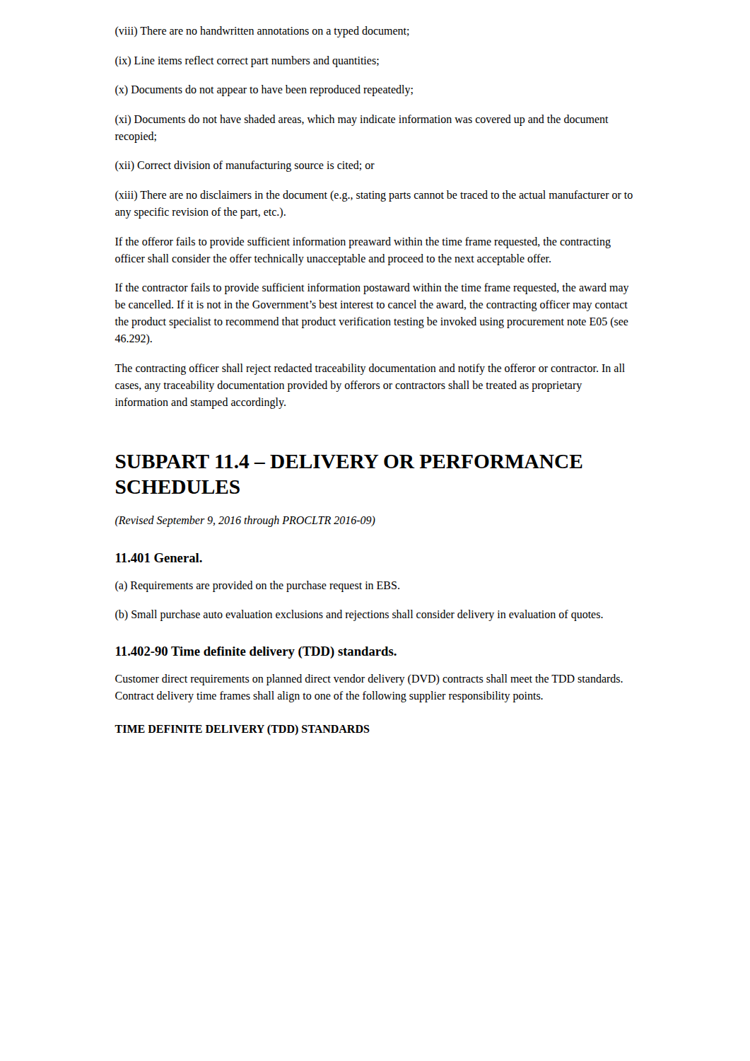(viii) There are no handwritten annotations on a typed document;
(ix) Line items reflect correct part numbers and quantities;
(x) Documents do not appear to have been reproduced repeatedly;
(xi) Documents do not have shaded areas, which may indicate information was covered up and the document recopied;
(xii) Correct division of manufacturing source is cited; or
(xiii) There are no disclaimers in the document (e.g., stating parts cannot be traced to the actual manufacturer or to any specific revision of the part, etc.).
If the offeror fails to provide sufficient information preaward within the time frame requested, the contracting officer shall consider the offer technically unacceptable and proceed to the next acceptable offer.
If the contractor fails to provide sufficient information postaward within the time frame requested, the award may be cancelled. If it is not in the Government’s best interest to cancel the award, the contracting officer may contact the product specialist to recommend that product verification testing be invoked using procurement note E05 (see 46.292).
The contracting officer shall reject redacted traceability documentation and notify the offeror or contractor. In all cases, any traceability documentation provided by offerors or contractors shall be treated as proprietary information and stamped accordingly.
SUBPART 11.4 – DELIVERY OR PERFORMANCE SCHEDULES
(Revised September 9, 2016 through PROCLTR 2016-09)
11.401 General.
(a) Requirements are provided on the purchase request in EBS.
(b) Small purchase auto evaluation exclusions and rejections shall consider delivery in evaluation of quotes.
11.402-90 Time definite delivery (TDD) standards.
Customer direct requirements on planned direct vendor delivery (DVD) contracts shall meet the TDD standards. Contract delivery time frames shall align to one of the following supplier responsibility points.
TIME DEFINITE DELIVERY (TDD) STANDARDS